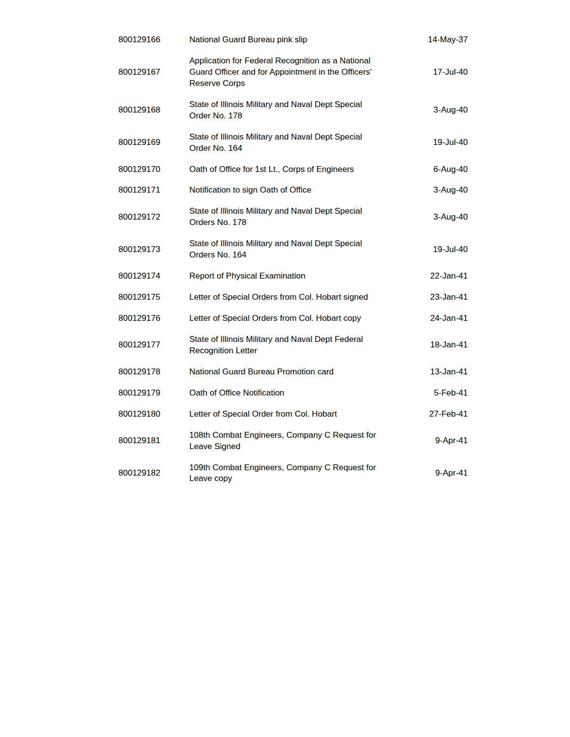| 800129166 | National Guard Bureau pink slip | 14-May-37 |
| 800129167 | Application for Federal Recognition as a National Guard Officer and for Appointment in the Officers' Reserve Corps | 17-Jul-40 |
| 800129168 | State of Illinois Military and Naval Dept Special Order No. 178 | 3-Aug-40 |
| 800129169 | State of Illinois Military and Naval Dept Special Order No. 164 | 19-Jul-40 |
| 800129170 | Oath of Office for 1st Lt., Corps of Engineers | 6-Aug-40 |
| 800129171 | Notification to sign Oath of Office | 3-Aug-40 |
| 800129172 | State of Illinois Military and Naval Dept Special Orders No. 178 | 3-Aug-40 |
| 800129173 | State of Illinois Military and Naval Dept Special Orders No. 164 | 19-Jul-40 |
| 800129174 | Report of Physical Examination | 22-Jan-41 |
| 800129175 | Letter of Special Orders from Col. Hobart signed | 23-Jan-41 |
| 800129176 | Letter of Special Orders from Col. Hobart copy | 24-Jan-41 |
| 800129177 | State of Illinois Military and Naval Dept Federal Recognition Letter | 18-Jan-41 |
| 800129178 | National Guard Bureau Promotion card | 13-Jan-41 |
| 800129179 | Oath of Office Notification | 5-Feb-41 |
| 800129180 | Letter of Special Order from Col. Hobart | 27-Feb-41 |
| 800129181 | 108th Combat Engineers, Company C Request for Leave Signed | 9-Apr-41 |
| 800129182 | 109th Combat Engineers, Company C Request for Leave copy | 9-Apr-41 |